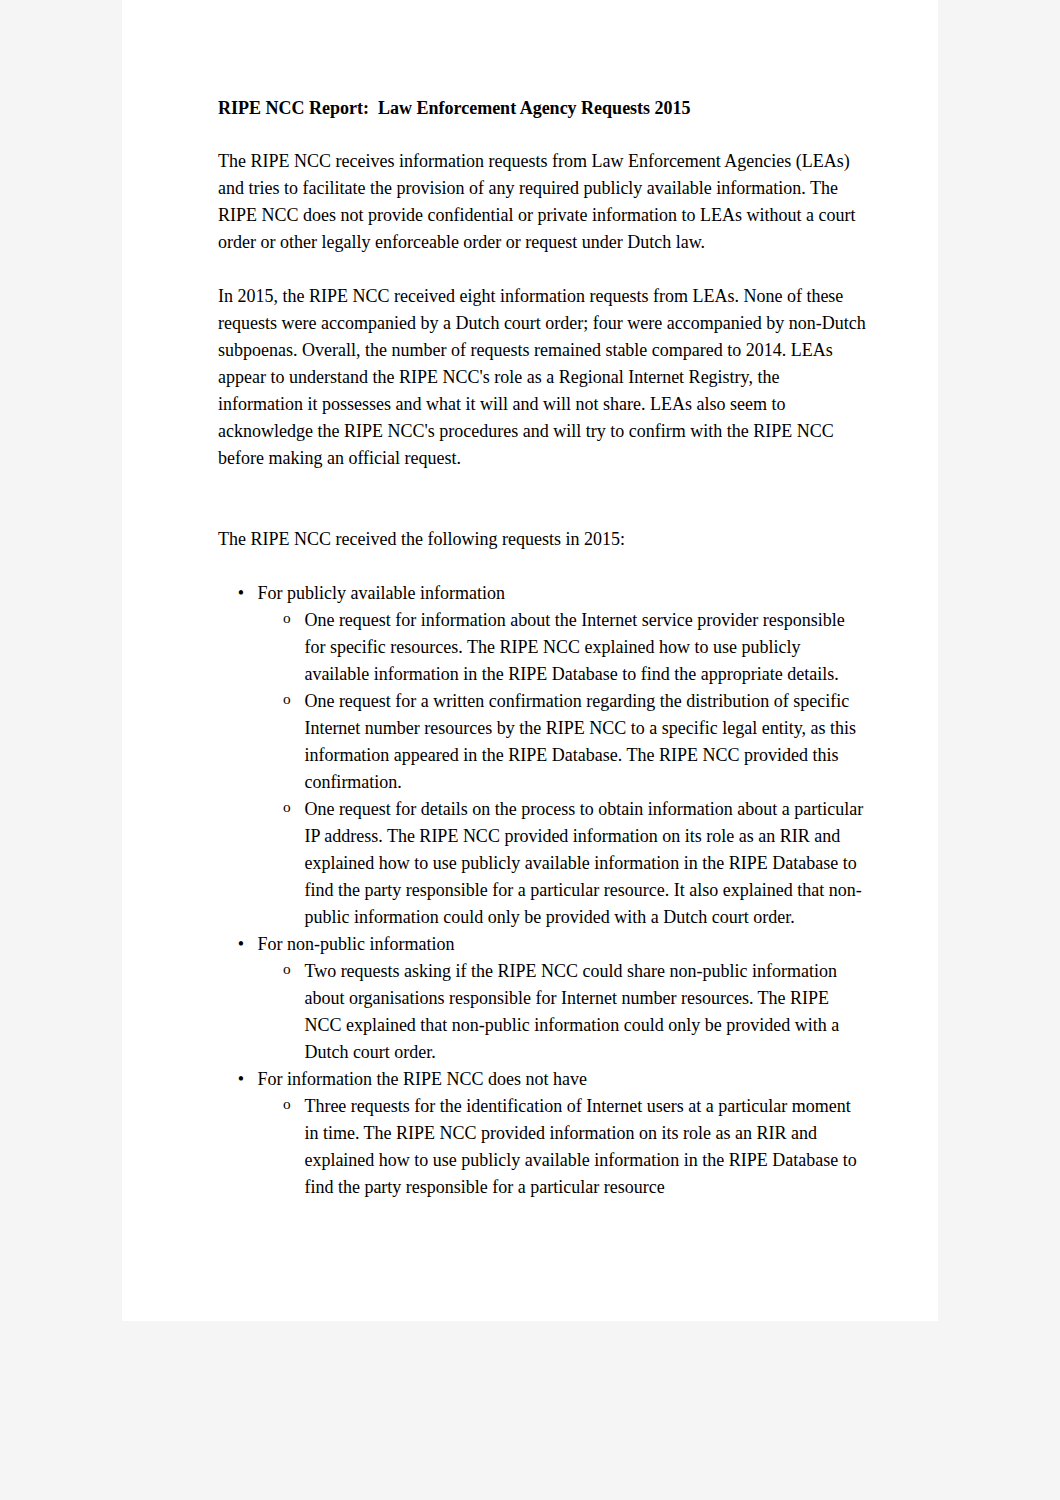RIPE NCC Report: Law Enforcement Agency Requests 2015
The RIPE NCC receives information requests from Law Enforcement Agencies (LEAs) and tries to facilitate the provision of any required publicly available information. The RIPE NCC does not provide confidential or private information to LEAs without a court order or other legally enforceable order or request under Dutch law.
In 2015, the RIPE NCC received eight information requests from LEAs. None of these requests were accompanied by a Dutch court order; four were accompanied by non-Dutch subpoenas. Overall, the number of requests remained stable compared to 2014. LEAs appear to understand the RIPE NCC's role as a Regional Internet Registry, the information it possesses and what it will and will not share. LEAs also seem to acknowledge the RIPE NCC's procedures and will try to confirm with the RIPE NCC before making an official request.
The RIPE NCC received the following requests in 2015:
•For publicly available information
o One request for information about the Internet service provider responsible for specific resources. The RIPE NCC explained how to use publicly available information in the RIPE Database to find the appropriate details.
o One request for a written confirmation regarding the distribution of specific Internet number resources by the RIPE NCC to a specific legal entity, as this information appeared in the RIPE Database. The RIPE NCC provided this confirmation.
o One request for details on the process to obtain information about a particular IP address. The RIPE NCC provided information on its role as an RIR and explained how to use publicly available information in the RIPE Database to find the party responsible for a particular resource. It also explained that non-public information could only be provided with a Dutch court order.
•For non-public information
o Two requests asking if the RIPE NCC could share non-public information about organisations responsible for Internet number resources. The RIPE NCC explained that non-public information could only be provided with a Dutch court order.
•For information the RIPE NCC does not have
o Three requests for the identification of Internet users at a particular moment in time. The RIPE NCC provided information on its role as an RIR and explained how to use publicly available information in the RIPE Database to find the party responsible for a particular resource